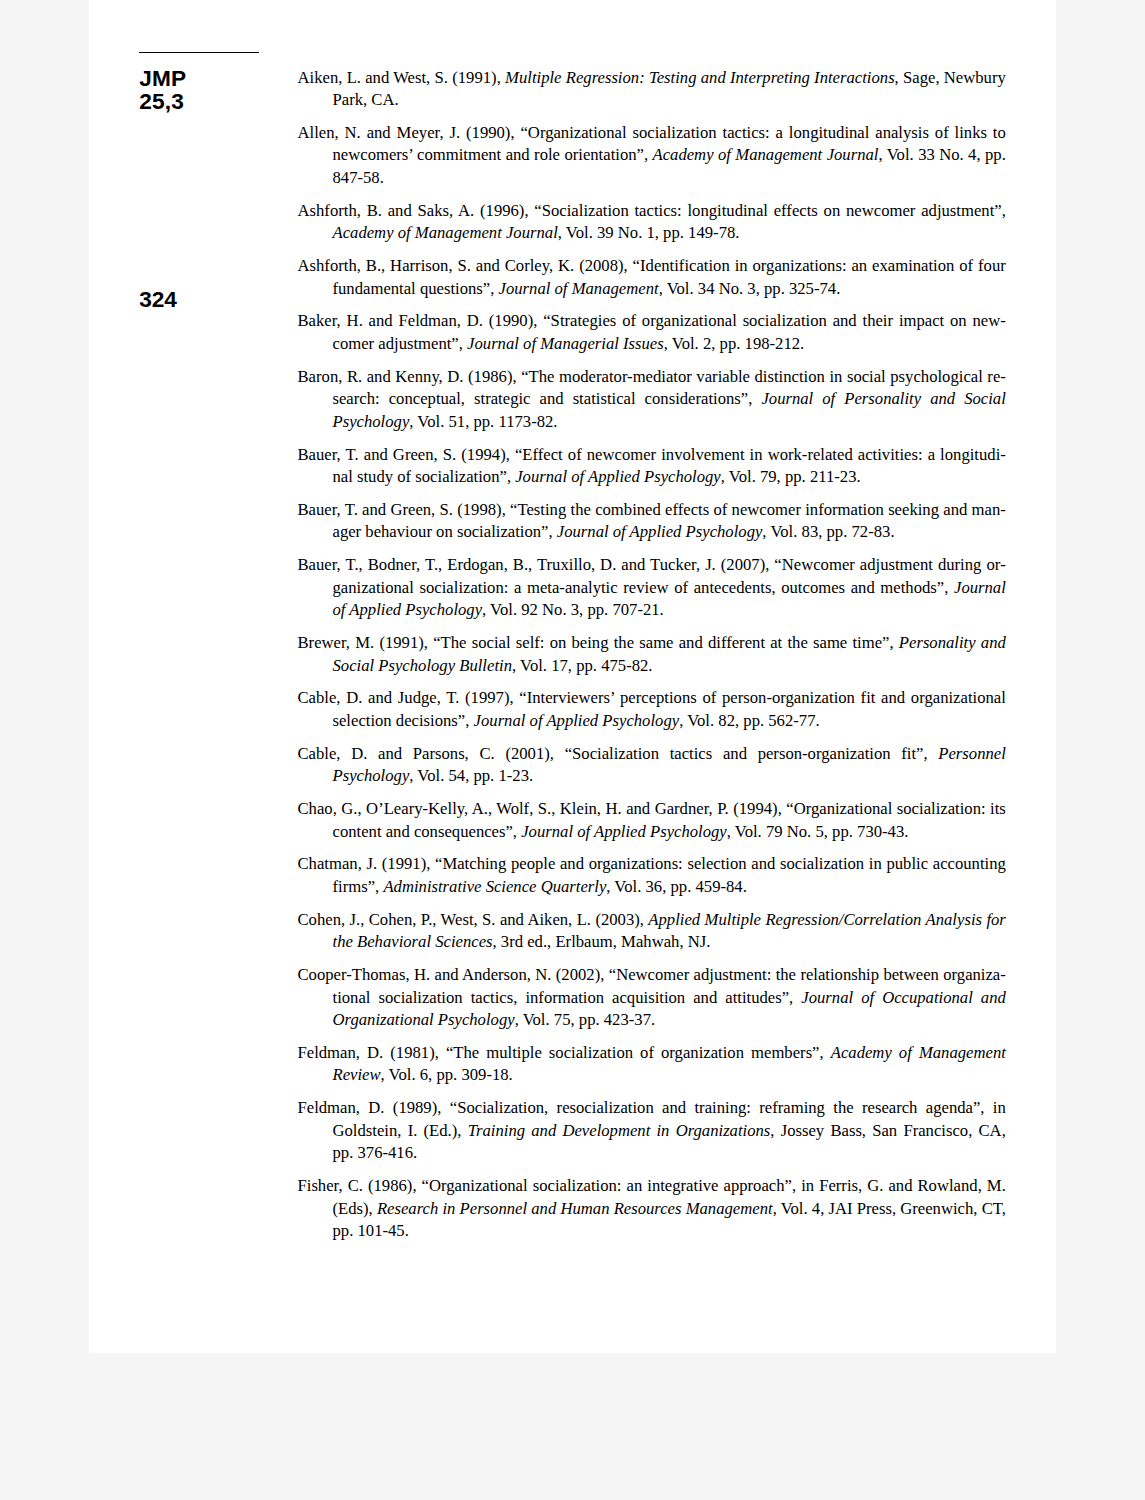JMP
25,3
324
Aiken, L. and West, S. (1991), Multiple Regression: Testing and Interpreting Interactions, Sage, Newbury Park, CA.
Allen, N. and Meyer, J. (1990), “Organizational socialization tactics: a longitudinal analysis of links to newcomers’ commitment and role orientation”, Academy of Management Journal, Vol. 33 No. 4, pp. 847-58.
Ashforth, B. and Saks, A. (1996), “Socialization tactics: longitudinal effects on newcomer adjustment”, Academy of Management Journal, Vol. 39 No. 1, pp. 149-78.
Ashforth, B., Harrison, S. and Corley, K. (2008), “Identification in organizations: an examination of four fundamental questions”, Journal of Management, Vol. 34 No. 3, pp. 325-74.
Baker, H. and Feldman, D. (1990), “Strategies of organizational socialization and their impact on newcomer adjustment”, Journal of Managerial Issues, Vol. 2, pp. 198-212.
Baron, R. and Kenny, D. (1986), “The moderator-mediator variable distinction in social psychological research: conceptual, strategic and statistical considerations”, Journal of Personality and Social Psychology, Vol. 51, pp. 1173-82.
Bauer, T. and Green, S. (1994), “Effect of newcomer involvement in work-related activities: a longitudinal study of socialization”, Journal of Applied Psychology, Vol. 79, pp. 211-23.
Bauer, T. and Green, S. (1998), “Testing the combined effects of newcomer information seeking and manager behaviour on socialization”, Journal of Applied Psychology, Vol. 83, pp. 72-83.
Bauer, T., Bodner, T., Erdogan, B., Truxillo, D. and Tucker, J. (2007), “Newcomer adjustment during organizational socialization: a meta-analytic review of antecedents, outcomes and methods”, Journal of Applied Psychology, Vol. 92 No. 3, pp. 707-21.
Brewer, M. (1991), “The social self: on being the same and different at the same time”, Personality and Social Psychology Bulletin, Vol. 17, pp. 475-82.
Cable, D. and Judge, T. (1997), “Interviewers’ perceptions of person-organization fit and organizational selection decisions”, Journal of Applied Psychology, Vol. 82, pp. 562-77.
Cable, D. and Parsons, C. (2001), “Socialization tactics and person-organization fit”, Personnel Psychology, Vol. 54, pp. 1-23.
Chao, G., O’Leary-Kelly, A., Wolf, S., Klein, H. and Gardner, P. (1994), “Organizational socialization: its content and consequences”, Journal of Applied Psychology, Vol. 79 No. 5, pp. 730-43.
Chatman, J. (1991), “Matching people and organizations: selection and socialization in public accounting firms”, Administrative Science Quarterly, Vol. 36, pp. 459-84.
Cohen, J., Cohen, P., West, S. and Aiken, L. (2003), Applied Multiple Regression/Correlation Analysis for the Behavioral Sciences, 3rd ed., Erlbaum, Mahwah, NJ.
Cooper-Thomas, H. and Anderson, N. (2002), “Newcomer adjustment: the relationship between organizational socialization tactics, information acquisition and attitudes”, Journal of Occupational and Organizational Psychology, Vol. 75, pp. 423-37.
Feldman, D. (1981), “The multiple socialization of organization members”, Academy of Management Review, Vol. 6, pp. 309-18.
Feldman, D. (1989), “Socialization, resocialization and training: reframing the research agenda”, in Goldstein, I. (Ed.), Training and Development in Organizations, Jossey Bass, San Francisco, CA, pp. 376-416.
Fisher, C. (1986), “Organizational socialization: an integrative approach”, in Ferris, G. and Rowland, M. (Eds), Research in Personnel and Human Resources Management, Vol. 4, JAI Press, Greenwich, CT, pp. 101-45.